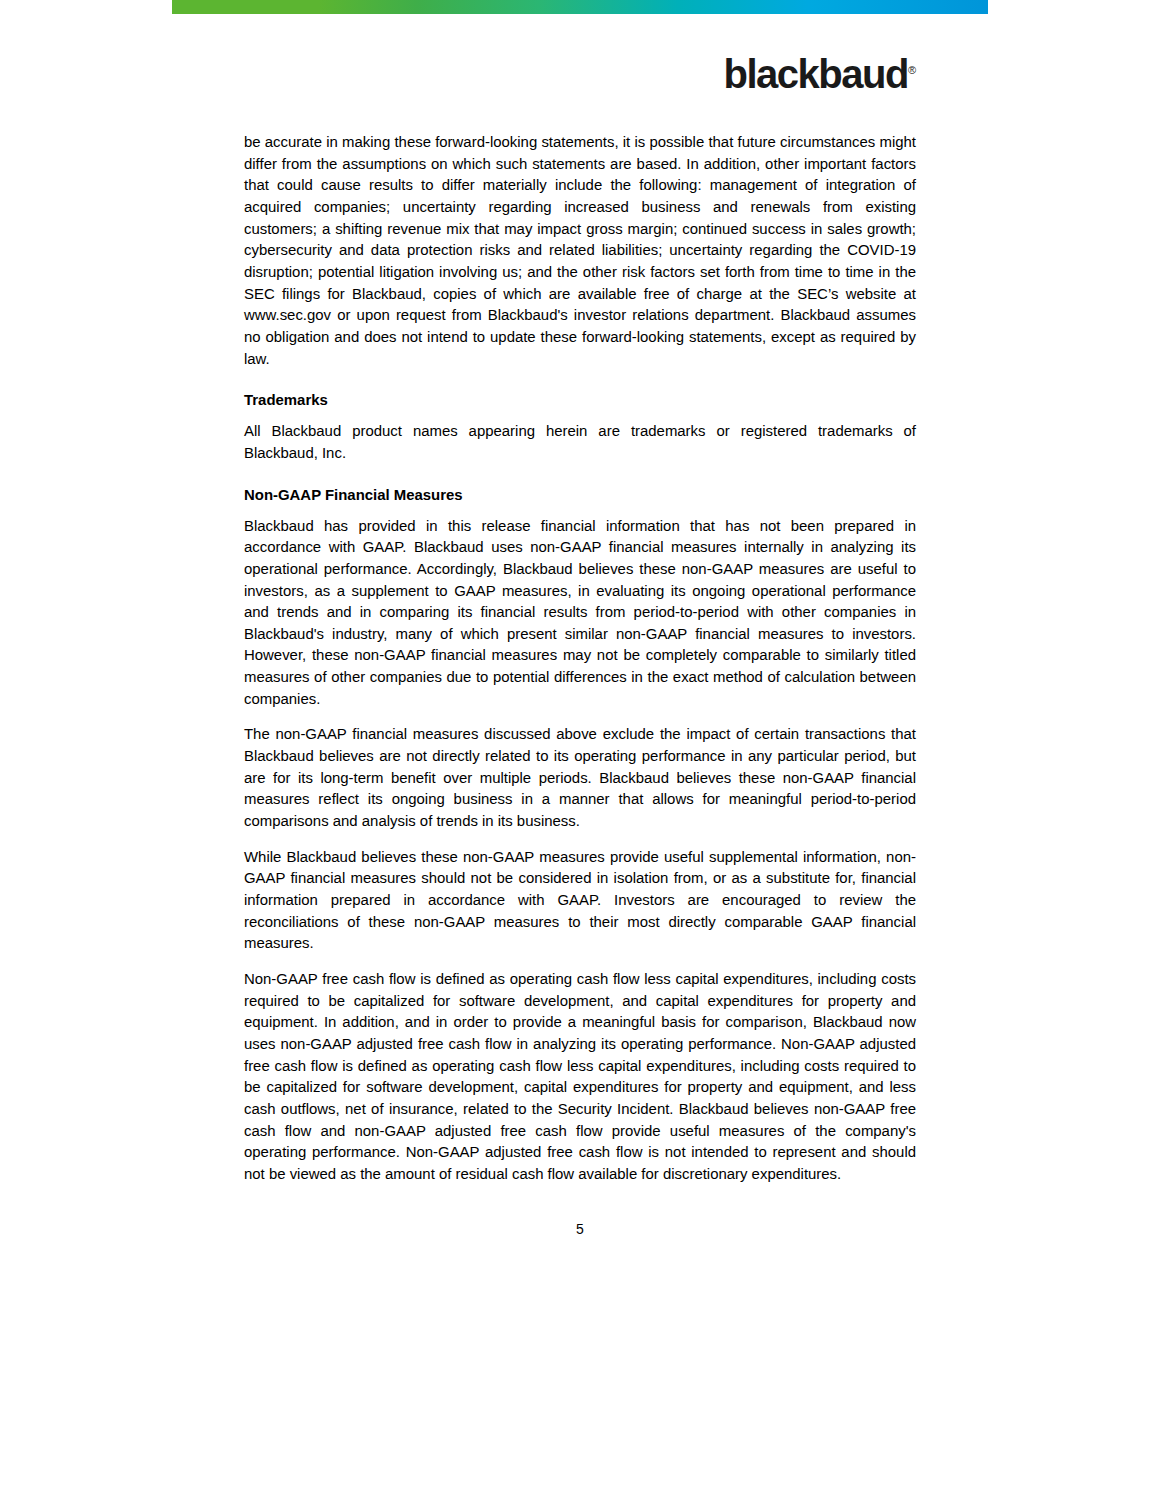blackbaud®
be accurate in making these forward-looking statements, it is possible that future circumstances might differ from the assumptions on which such statements are based. In addition, other important factors that could cause results to differ materially include the following: management of integration of acquired companies; uncertainty regarding increased business and renewals from existing customers; a shifting revenue mix that may impact gross margin; continued success in sales growth; cybersecurity and data protection risks and related liabilities; uncertainty regarding the COVID-19 disruption; potential litigation involving us; and the other risk factors set forth from time to time in the SEC filings for Blackbaud, copies of which are available free of charge at the SEC’s website at www.sec.gov or upon request from Blackbaud's investor relations department. Blackbaud assumes no obligation and does not intend to update these forward-looking statements, except as required by law.
Trademarks
All Blackbaud product names appearing herein are trademarks or registered trademarks of Blackbaud, Inc.
Non-GAAP Financial Measures
Blackbaud has provided in this release financial information that has not been prepared in accordance with GAAP. Blackbaud uses non-GAAP financial measures internally in analyzing its operational performance. Accordingly, Blackbaud believes these non-GAAP measures are useful to investors, as a supplement to GAAP measures, in evaluating its ongoing operational performance and trends and in comparing its financial results from period-to-period with other companies in Blackbaud's industry, many of which present similar non-GAAP financial measures to investors. However, these non-GAAP financial measures may not be completely comparable to similarly titled measures of other companies due to potential differences in the exact method of calculation between companies.
The non-GAAP financial measures discussed above exclude the impact of certain transactions that Blackbaud believes are not directly related to its operating performance in any particular period, but are for its long-term benefit over multiple periods. Blackbaud believes these non-GAAP financial measures reflect its ongoing business in a manner that allows for meaningful period-to-period comparisons and analysis of trends in its business.
While Blackbaud believes these non-GAAP measures provide useful supplemental information, non-GAAP financial measures should not be considered in isolation from, or as a substitute for, financial information prepared in accordance with GAAP. Investors are encouraged to review the reconciliations of these non-GAAP measures to their most directly comparable GAAP financial measures.
Non-GAAP free cash flow is defined as operating cash flow less capital expenditures, including costs required to be capitalized for software development, and capital expenditures for property and equipment. In addition, and in order to provide a meaningful basis for comparison, Blackbaud now uses non-GAAP adjusted free cash flow in analyzing its operating performance. Non-GAAP adjusted free cash flow is defined as operating cash flow less capital expenditures, including costs required to be capitalized for software development, capital expenditures for property and equipment, and less cash outflows, net of insurance, related to the Security Incident. Blackbaud believes non-GAAP free cash flow and non-GAAP adjusted free cash flow provide useful measures of the company's operating performance. Non-GAAP adjusted free cash flow is not intended to represent and should not be viewed as the amount of residual cash flow available for discretionary expenditures.
5